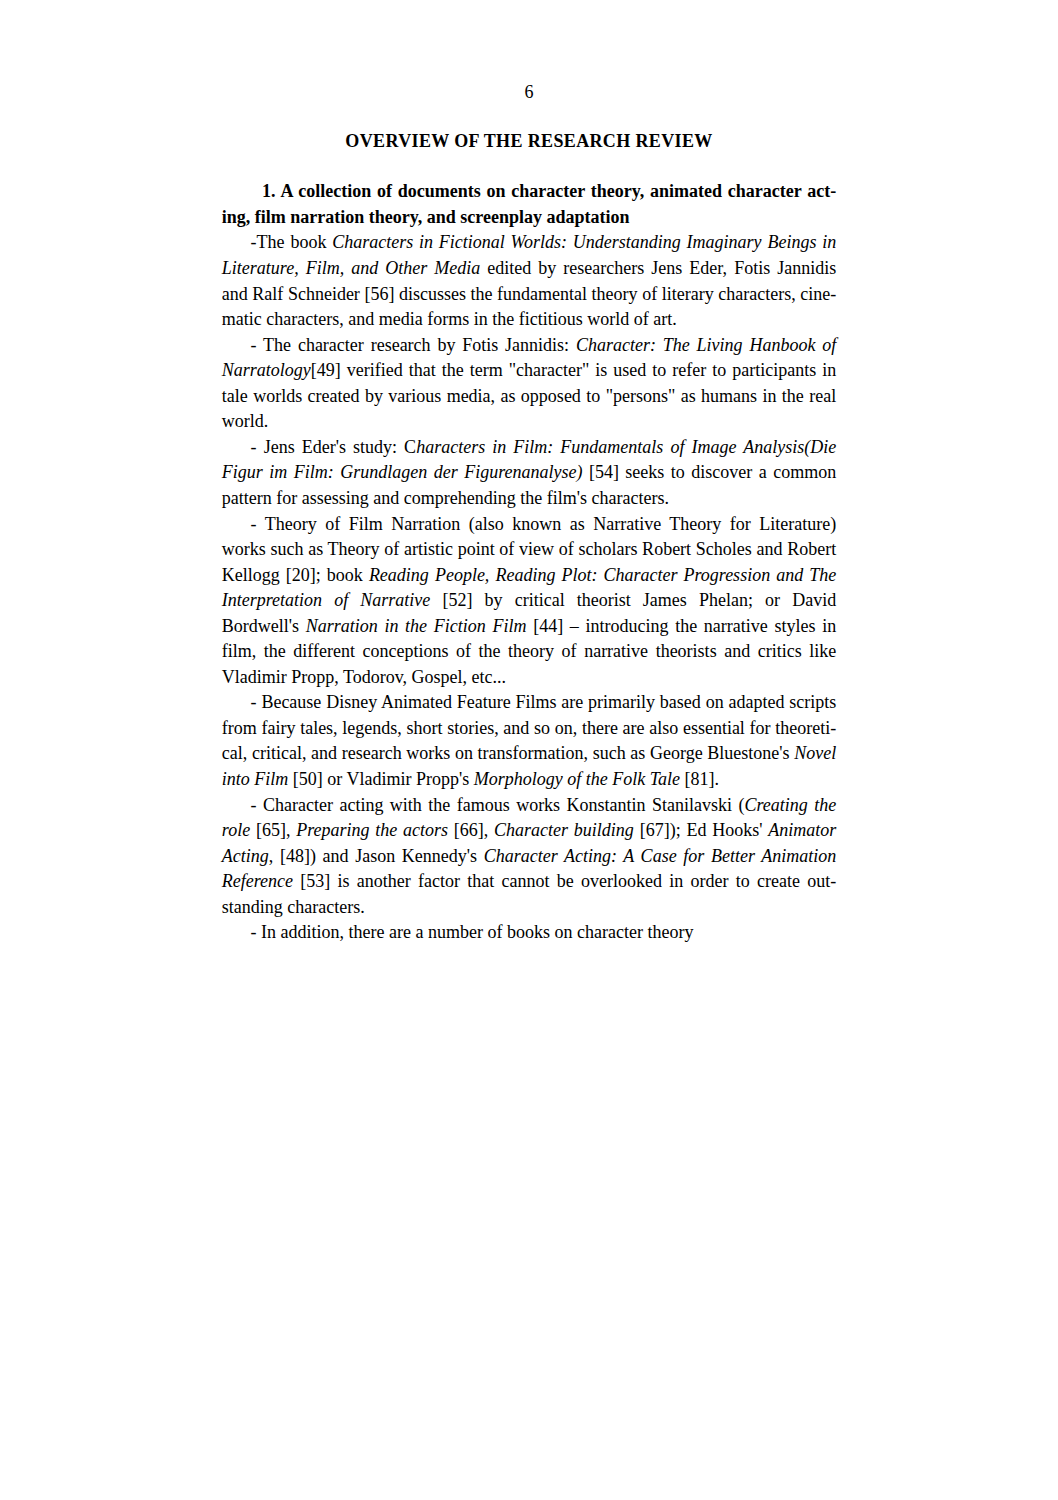6
Overview of the Research Review
1. A collection of documents on character theory, animated character acting, film narration theory, and screenplay adaptation
-The book Characters in Fictional Worlds: Understanding Imaginary Beings in Literature, Film, and Other Media edited by researchers Jens Eder, Fotis Jannidis and Ralf Schneider [56] discusses the fundamental theory of literary characters, cinematic characters, and media forms in the fictitious world of art.
- The character research by Fotis Jannidis: Character: The Living Hanbook of Narratology[49] verified that the term "character" is used to refer to participants in tale worlds created by various media, as opposed to "persons" as humans in the real world.
- Jens Eder's study: Characters in Film: Fundamentals of Image Analysis(Die Figur im Film: Grundlagen der Figurenanalyse) [54] seeks to discover a common pattern for assessing and comprehending the film's characters.
- Theory of Film Narration (also known as Narrative Theory for Literature) works such as Theory of artistic point of view of scholars Robert Scholes and Robert Kellogg [20]; book Reading People, Reading Plot: Character Progression and The Interpretation of Narrative [52] by critical theorist James Phelan; or David Bordwell's Narration in the Fiction Film [44] – introducing the narrative styles in film, the different conceptions of the theory of narrative theorists and critics like Vladimir Propp, Todorov, Gospel, etc...
- Because Disney Animated Feature Films are primarily based on adapted scripts from fairy tales, legends, short stories, and so on, there are also essential for theoretical, critical, and research works on transformation, such as George Bluestone's Novel into Film [50] or Vladimir Propp's Morphology of the Folk Tale [81].
- Character acting with the famous works Konstantin Stanilavski (Creating the role [65], Preparing the actors [66], Character building [67]); Ed Hooks' Animator Acting, [48]) and Jason Kennedy's Character Acting: A Case for Better Animation Reference [53] is another factor that cannot be overlooked in order to create outstanding characters.
- In addition, there are a number of books on character theory